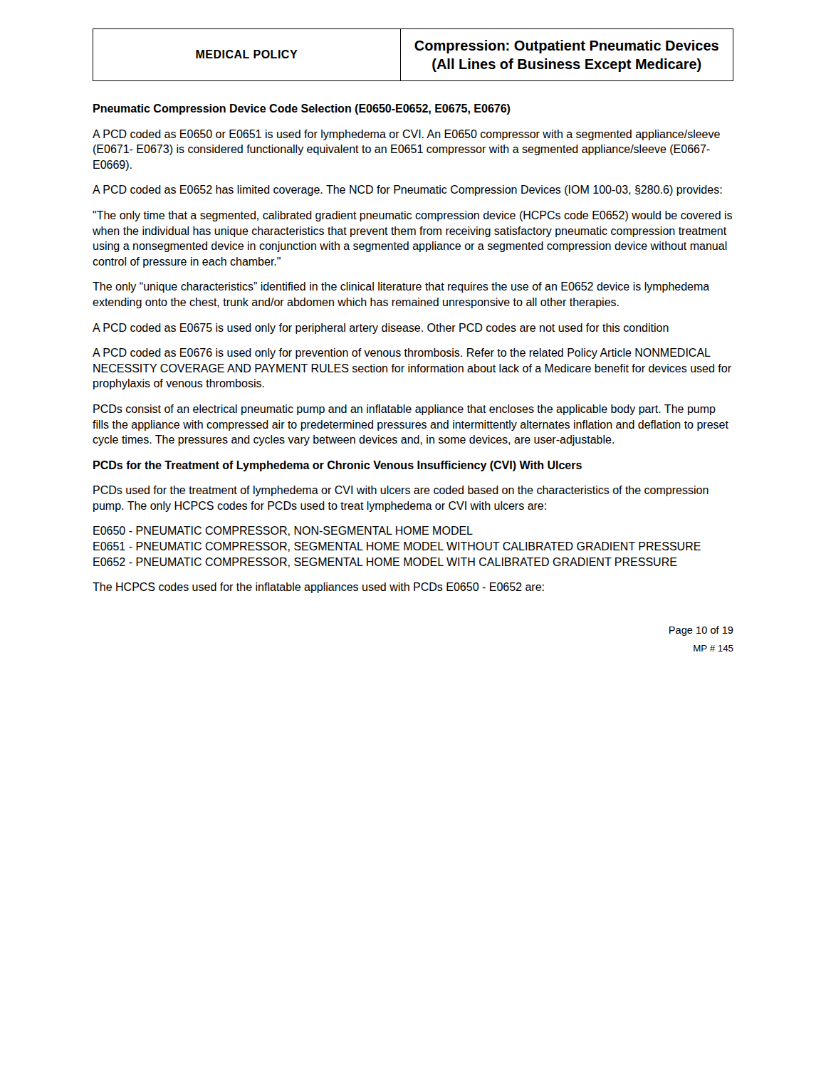| MEDICAL POLICY | Compression: Outpatient Pneumatic Devices (All Lines of Business Except Medicare) |
Pneumatic Compression Device Code Selection (E0650-E0652, E0675, E0676)
A PCD coded as E0650 or E0651 is used for lymphedema or CVI. An E0650 compressor with a segmented appliance/sleeve (E0671- E0673) is considered functionally equivalent to an E0651 compressor with a segmented appliance/sleeve (E0667-E0669).
A PCD coded as E0652 has limited coverage. The NCD for Pneumatic Compression Devices (IOM 100-03, §280.6) provides:
"The only time that a segmented, calibrated gradient pneumatic compression device (HCPCs code E0652) would be covered is when the individual has unique characteristics that prevent them from receiving satisfactory pneumatic compression treatment using a nonsegmented device in conjunction with a segmented appliance or a segmented compression device without manual control of pressure in each chamber."
The only “unique characteristics” identified in the clinical literature that requires the use of an E0652 device is lymphedema extending onto the chest, trunk and/or abdomen which has remained unresponsive to all other therapies.
A PCD coded as E0675 is used only for peripheral artery disease. Other PCD codes are not used for this condition
A PCD coded as E0676 is used only for prevention of venous thrombosis. Refer to the related Policy Article NONMEDICAL NECESSITY COVERAGE AND PAYMENT RULES section for information about lack of a Medicare benefit for devices used for prophylaxis of venous thrombosis.
PCDs consist of an electrical pneumatic pump and an inflatable appliance that encloses the applicable body part. The pump fills the appliance with compressed air to predetermined pressures and intermittently alternates inflation and deflation to preset cycle times. The pressures and cycles vary between devices and, in some devices, are user-adjustable.
PCDs for the Treatment of Lymphedema or Chronic Venous Insufficiency (CVI) With Ulcers
PCDs used for the treatment of lymphedema or CVI with ulcers are coded based on the characteristics of the compression pump. The only HCPCS codes for PCDs used to treat lymphedema or CVI with ulcers are:
E0650 - PNEUMATIC COMPRESSOR, NON-SEGMENTAL HOME MODEL
E0651 - PNEUMATIC COMPRESSOR, SEGMENTAL HOME MODEL WITHOUT CALIBRATED GRADIENT PRESSURE
E0652 - PNEUMATIC COMPRESSOR, SEGMENTAL HOME MODEL WITH CALIBRATED GRADIENT PRESSURE
The HCPCS codes used for the inflatable appliances used with PCDs E0650 - E0652 are:
Page 10 of 19
MP # 145